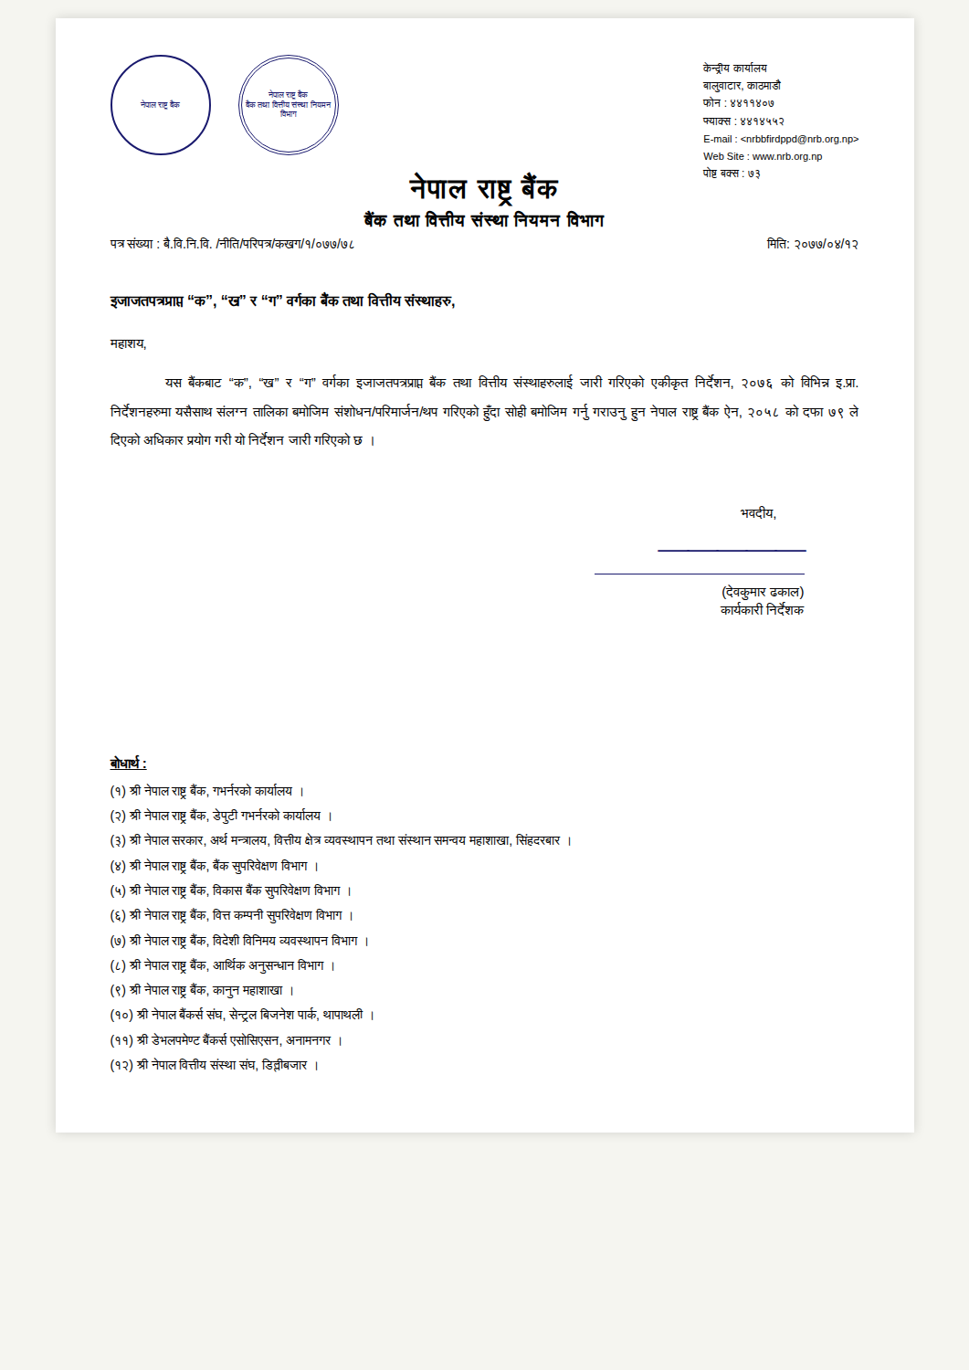नेपाल राष्ट्र बैंक
नेपाल राष्ट्र बैंक
बैंक तथा वित्तीय संस्था नियमन विभाग
केन्द्रीय कार्यालय
बालुवाटार, काठमाडौं
फोन : ४४११४०७
फ्याक्स : ४४१४५५२
E-mail : <nrbbfirdppd@nrb.org.np>
Web Site : www.nrb.org.np
पोष्ट बक्स : ७३
नेपाल राष्ट्र बैंक
बैंक तथा वित्तीय संस्था नियमन विभाग
पत्र संख्या : बै.वि.नि.वि. /नीति/परिपत्र/कखग/१/०७७/७८
मिति: २०७७/०४/१२
इजाजतपत्रप्राप्त “क”, “ख” र “ग” वर्गका बैंक तथा वित्तीय संस्थाहरु,
महाशय,
यस बैंकबाट “क”, “ख” र “ग” वर्गका इजाजतपत्रप्राप्त बैंक तथा वित्तीय संस्थाहरुलाई जारी गरिएको एकीकृत निर्देशन, २०७६ को विभिन्न इ.प्रा. निर्देशनहरुमा यसैसाथ संलग्न तालिका बमोजिम संशोधन/परिमार्जन/थप गरिएको हुँदा सोही बमोजिम गर्नु गराउनु हुन नेपाल राष्ट्र बैंक ऐन, २०५८ को दफा ७९ ले दिएको अधिकार प्रयोग गरी यो निर्देशन जारी गरिएको छ ।
भवदीय,
—————
(देवकुमार ढकाल)
कार्यकारी निर्देशक
बोधार्थ :
(१) श्री नेपाल राष्ट्र बैंक, गभर्नरको कार्यालय ।
(२) श्री नेपाल राष्ट्र बैंक, डेपुटी गभर्नरको कार्यालय ।
(३) श्री नेपाल सरकार, अर्थ मन्त्रालय, वित्तीय क्षेत्र व्यवस्थापन तथा संस्थान समन्वय महाशाखा, सिंहदरबार ।
(४) श्री नेपाल राष्ट्र बैंक, बैंक सुपरिवेक्षण विभाग ।
(५) श्री नेपाल राष्ट्र बैंक, विकास बैंक सुपरिवेक्षण विभाग ।
(६) श्री नेपाल राष्ट्र बैंक, वित्त कम्पनी सुपरिवेक्षण विभाग ।
(७) श्री नेपाल राष्ट्र बैंक, विदेशी विनिमय व्यवस्थापन विभाग ।
(८) श्री नेपाल राष्ट्र बैंक, आर्थिक अनुसन्धान विभाग ।
(९) श्री नेपाल राष्ट्र बैंक, कानुन महाशाखा ।
(१०) श्री नेपाल बैंकर्स संघ, सेन्ट्रल बिजनेश पार्क, थापाथली ।
(११) श्री डेभलपमेण्ट बैंकर्स एसोसिएसन, अनामनगर ।
(१२) श्री नेपाल वित्तीय संस्था संघ, डिल्लीबजार ।